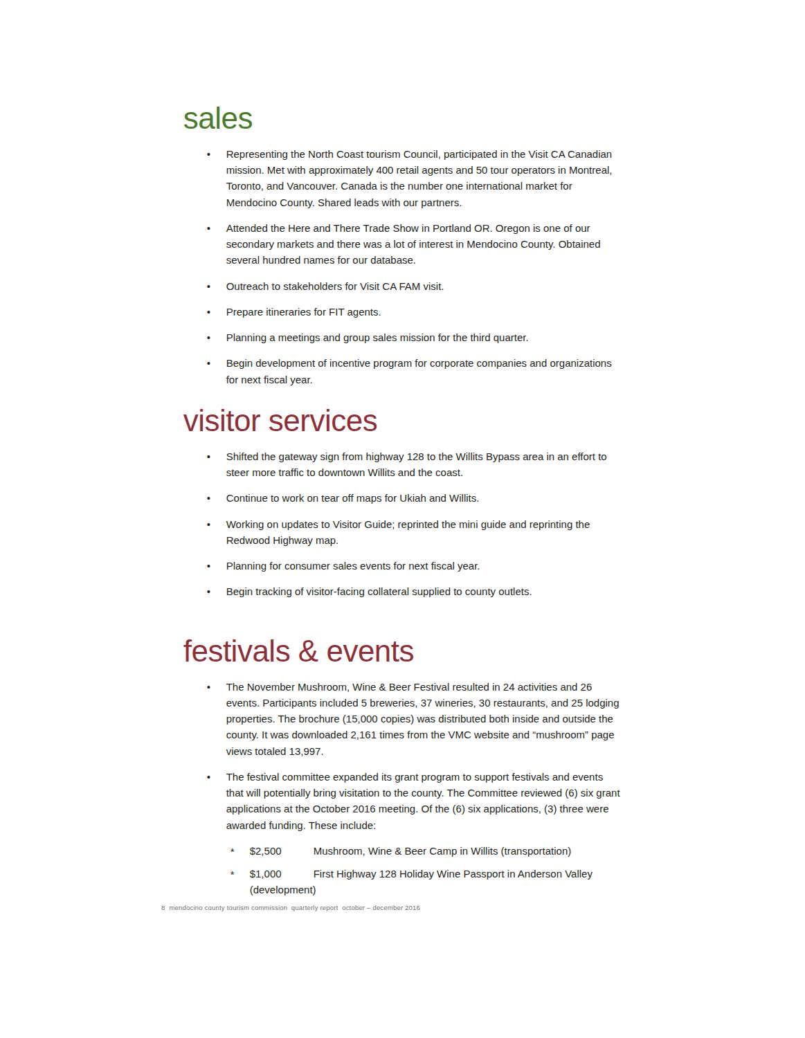sales
Representing the North Coast tourism Council, participated in the Visit CA Canadian mission. Met with approximately 400 retail agents and 50 tour operators in Montreal, Toronto, and Vancouver. Canada is the number one international market for Mendocino County. Shared leads with our partners.
Attended the Here and There Trade Show in Portland OR. Oregon is one of our secondary markets and there was a lot of interest in Mendocino County. Obtained several hundred names for our database.
Outreach to stakeholders for Visit CA FAM visit.
Prepare itineraries for FIT agents.
Planning a meetings and group sales mission for the third quarter.
Begin development of incentive program for corporate companies and organizations for next fiscal year.
visitor services
Shifted the gateway sign from highway 128 to the Willits Bypass area in an effort to steer more traffic to downtown Willits and the coast.
Continue to work on tear off maps for Ukiah and Willits.
Working on updates to Visitor Guide; reprinted the mini guide and reprinting the Redwood Highway map.
Planning for consumer sales events for next fiscal year.
Begin tracking of visitor-facing collateral supplied to county outlets.
festivals & events
The November Mushroom, Wine & Beer Festival resulted in 24 activities and 26 events. Participants included 5 breweries, 37 wineries, 30 restaurants, and 25 lodging properties. The brochure (15,000 copies) was distributed both inside and outside the county. It was downloaded 2,161 times from the VMC website and “mushroom” page views totaled 13,997.
The festival committee expanded its grant program to support festivals and events that will potentially bring visitation to the county. The Committee reviewed (6) six grant applications at the October 2016 meeting. Of the (6) six applications, (3) three were awarded funding. These include:
$2,500 Mushroom, Wine & Beer Camp in Willits (transportation)
$1,000 First Highway 128 Holiday Wine Passport in Anderson Valley (development)
8mendocino county tourism commission quarterly report october – december 2016